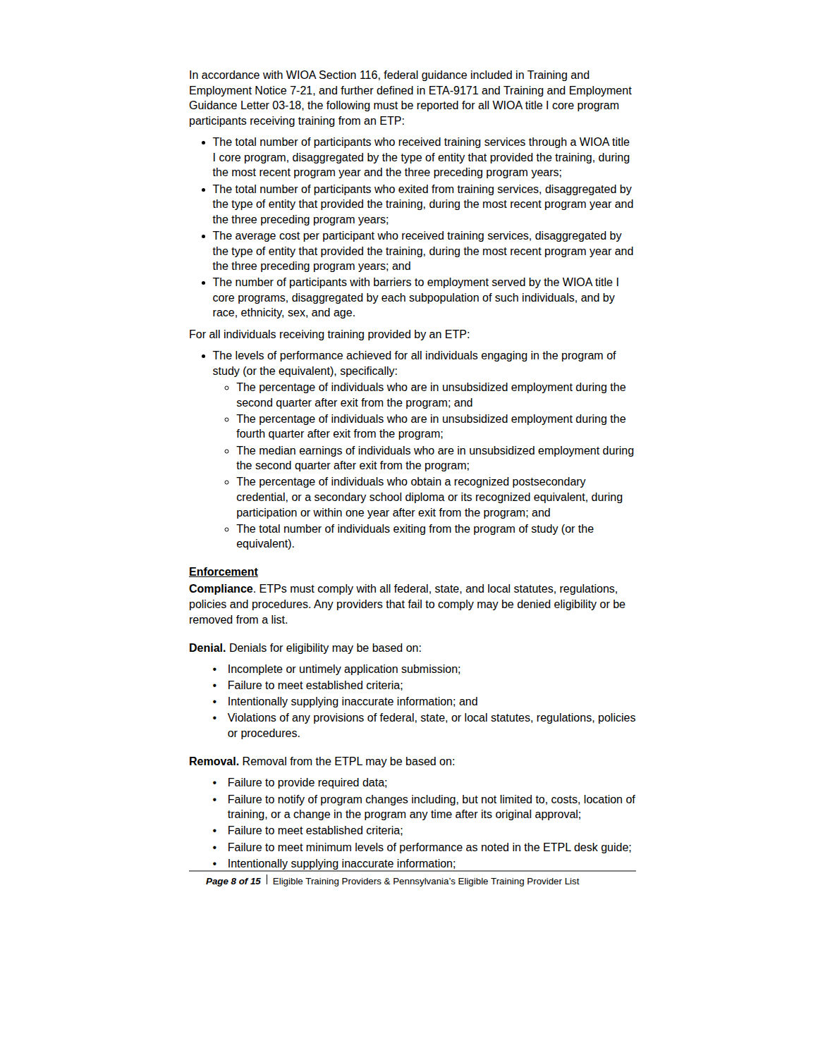In accordance with WIOA Section 116, federal guidance included in Training and Employment Notice 7-21, and further defined in ETA-9171 and Training and Employment Guidance Letter 03-18, the following must be reported for all WIOA title I core program participants receiving training from an ETP:
The total number of participants who received training services through a WIOA title I core program, disaggregated by the type of entity that provided the training, during the most recent program year and the three preceding program years;
The total number of participants who exited from training services, disaggregated by the type of entity that provided the training, during the most recent program year and the three preceding program years;
The average cost per participant who received training services, disaggregated by the type of entity that provided the training, during the most recent program year and the three preceding program years; and
The number of participants with barriers to employment served by the WIOA title I core programs, disaggregated by each subpopulation of such individuals, and by race, ethnicity, sex, and age.
For all individuals receiving training provided by an ETP:
The levels of performance achieved for all individuals engaging in the program of study (or the equivalent), specifically:
The percentage of individuals who are in unsubsidized employment during the second quarter after exit from the program; and
The percentage of individuals who are in unsubsidized employment during the fourth quarter after exit from the program;
The median earnings of individuals who are in unsubsidized employment during the second quarter after exit from the program;
The percentage of individuals who obtain a recognized postsecondary credential, or a secondary school diploma or its recognized equivalent, during participation or within one year after exit from the program; and
The total number of individuals exiting from the program of study (or the equivalent).
Enforcement
Compliance. ETPs must comply with all federal, state, and local statutes, regulations, policies and procedures. Any providers that fail to comply may be denied eligibility or be removed from a list.
Denial. Denials for eligibility may be based on:
Incomplete or untimely application submission;
Failure to meet established criteria;
Intentionally supplying inaccurate information; and
Violations of any provisions of federal, state, or local statutes, regulations, policies or procedures.
Removal. Removal from the ETPL may be based on:
Failure to provide required data;
Failure to notify of program changes including, but not limited to, costs, location of training, or a change in the program any time after its original approval;
Failure to meet established criteria;
Failure to meet minimum levels of performance as noted in the ETPL desk guide;
Intentionally supplying inaccurate information;
Page 8 of 15 Eligible Training Providers & Pennsylvania’s Eligible Training Provider List